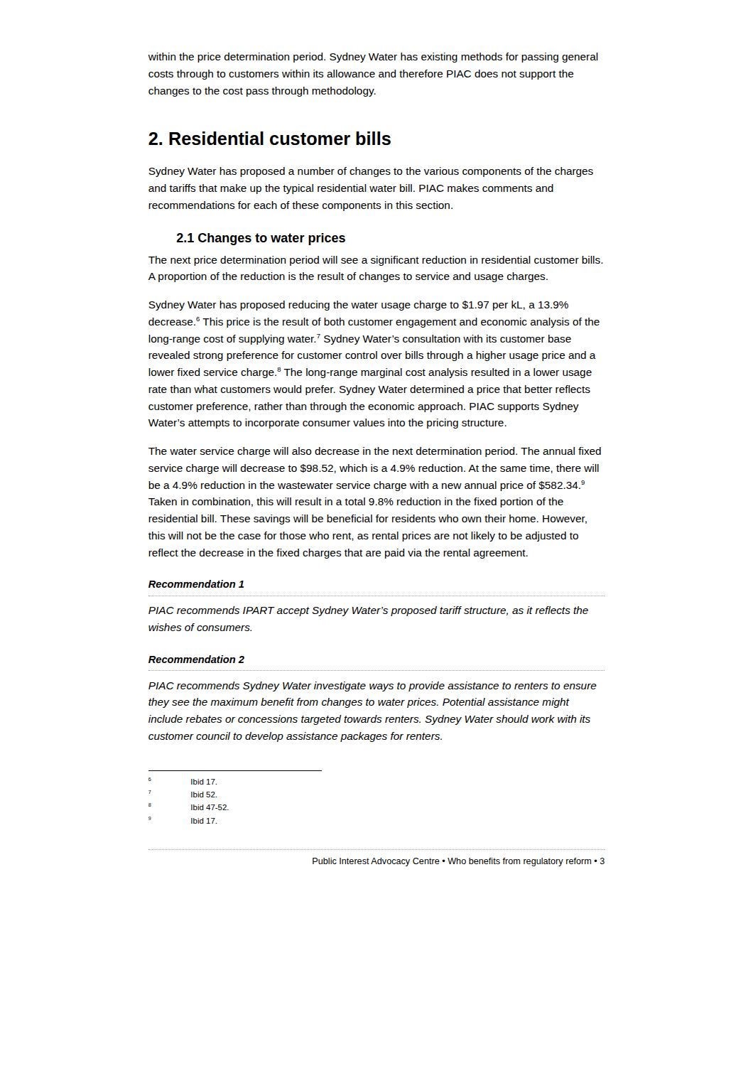within the price determination period. Sydney Water has existing methods for passing general costs through to customers within its allowance and therefore PIAC does not support the changes to the cost pass through methodology.
2. Residential customer bills
Sydney Water has proposed a number of changes to the various components of the charges and tariffs that make up the typical residential water bill. PIAC makes comments and recommendations for each of these components in this section.
2.1 Changes to water prices
The next price determination period will see a significant reduction in residential customer bills. A proportion of the reduction is the result of changes to service and usage charges.
Sydney Water has proposed reducing the water usage charge to $1.97 per kL, a 13.9% decrease.6 This price is the result of both customer engagement and economic analysis of the long-range cost of supplying water.7 Sydney Water’s consultation with its customer base revealed strong preference for customer control over bills through a higher usage price and a lower fixed service charge.8 The long-range marginal cost analysis resulted in a lower usage rate than what customers would prefer. Sydney Water determined a price that better reflects customer preference, rather than through the economic approach. PIAC supports Sydney Water’s attempts to incorporate consumer values into the pricing structure.
The water service charge will also decrease in the next determination period. The annual fixed service charge will decrease to $98.52, which is a 4.9% reduction. At the same time, there will be a 4.9% reduction in the wastewater service charge with a new annual price of $582.34.9 Taken in combination, this will result in a total 9.8% reduction in the fixed portion of the residential bill. These savings will be beneficial for residents who own their home. However, this will not be the case for those who rent, as rental prices are not likely to be adjusted to reflect the decrease in the fixed charges that are paid via the rental agreement.
Recommendation 1
PIAC recommends IPART accept Sydney Water’s proposed tariff structure, as it reflects the wishes of consumers.
Recommendation 2
PIAC recommends Sydney Water investigate ways to provide assistance to renters to ensure they see the maximum benefit from changes to water prices. Potential assistance might include rebates or concessions targeted towards renters. Sydney Water should work with its customer council to develop assistance packages for renters.
| 6 | Ibid 17. |
| 7 | Ibid 52. |
| 8 | Ibid 47-52. |
| 9 | Ibid 17. |
Public Interest Advocacy Centre • Who benefits from regulatory reform • 3